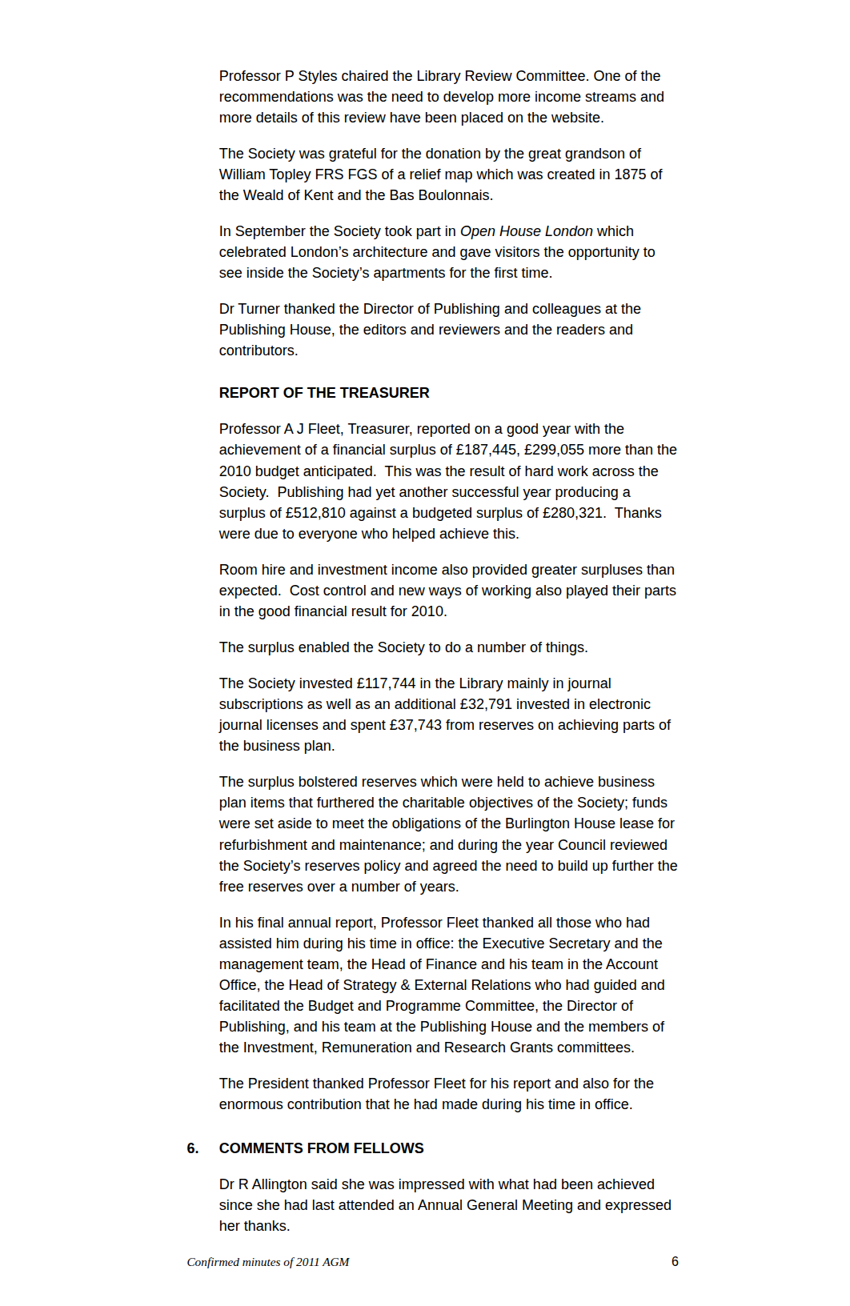Professor P Styles chaired the Library Review Committee. One of the recommendations was the need to develop more income streams and more details of this review have been placed on the website.
The Society was grateful for the donation by the great grandson of William Topley FRS FGS of a relief map which was created in 1875 of the Weald of Kent and the Bas Boulonnais.
In September the Society took part in Open House London which celebrated London’s architecture and gave visitors the opportunity to see inside the Society’s apartments for the first time.
Dr Turner thanked the Director of Publishing and colleagues at the Publishing House, the editors and reviewers and the readers and contributors.
REPORT OF THE TREASURER
Professor A J Fleet, Treasurer, reported on a good year with the achievement of a financial surplus of £187,445, £299,055 more than the 2010 budget anticipated. This was the result of hard work across the Society. Publishing had yet another successful year producing a surplus of £512,810 against a budgeted surplus of £280,321. Thanks were due to everyone who helped achieve this.
Room hire and investment income also provided greater surpluses than expected. Cost control and new ways of working also played their parts in the good financial result for 2010.
The surplus enabled the Society to do a number of things.
The Society invested £117,744 in the Library mainly in journal subscriptions as well as an additional £32,791 invested in electronic journal licenses and spent £37,743 from reserves on achieving parts of the business plan.
The surplus bolstered reserves which were held to achieve business plan items that furthered the charitable objectives of the Society; funds were set aside to meet the obligations of the Burlington House lease for refurbishment and maintenance; and during the year Council reviewed the Society’s reserves policy and agreed the need to build up further the free reserves over a number of years.
In his final annual report, Professor Fleet thanked all those who had assisted him during his time in office: the Executive Secretary and the management team, the Head of Finance and his team in the Account Office, the Head of Strategy & External Relations who had guided and facilitated the Budget and Programme Committee, the Director of Publishing, and his team at the Publishing House and the members of the Investment, Remuneration and Research Grants committees.
The President thanked Professor Fleet for his report and also for the enormous contribution that he had made during his time in office.
6.
COMMENTS FROM FELLOWS
Dr R Allington said she was impressed with what had been achieved since she had last attended an Annual General Meeting and expressed her thanks.
Confirmed minutes of 2011 AGM 6